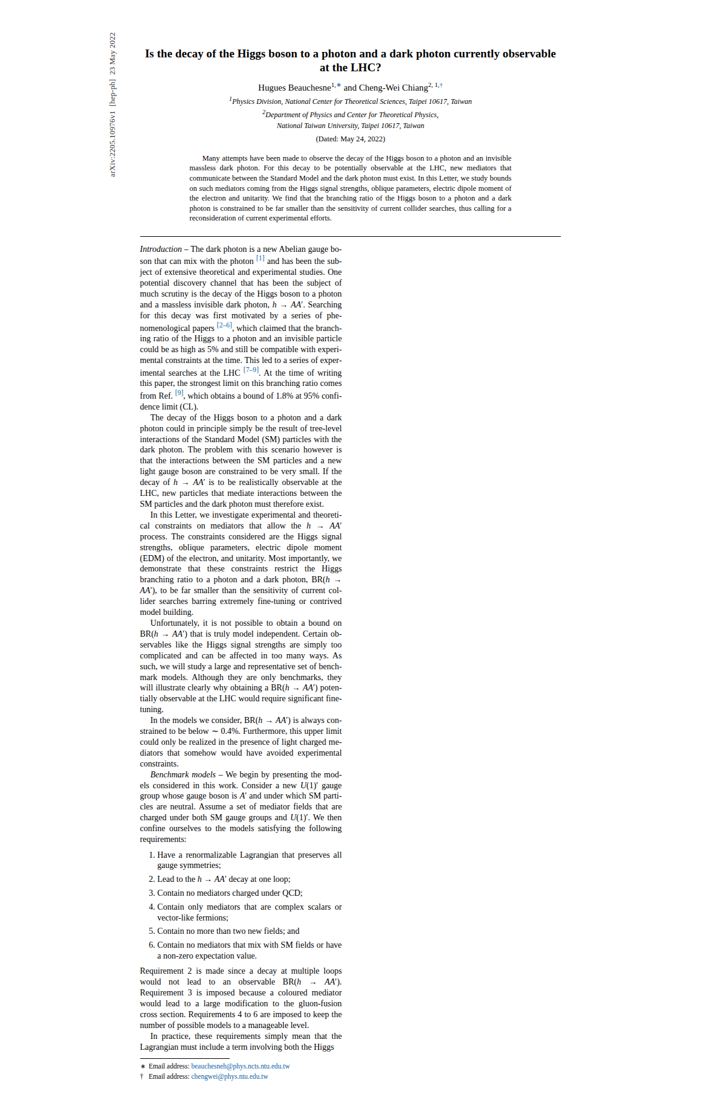arXiv:2205.10976v1 [hep-ph] 23 May 2022
Is the decay of the Higgs boson to a photon and a dark photon currently observable
at the LHC?
Hugues Beauchesne1,∗ and Cheng-Wei Chiang2, 1,†
1Physics Division, National Center for Theoretical Sciences, Taipei 10617, Taiwan
2Department of Physics and Center for Theoretical Physics,
National Taiwan University, Taipei 10617, Taiwan
(Dated: May 24, 2022)
Many attempts have been made to observe the decay of the Higgs boson to a photon and an invisible massless dark photon. For this decay to be potentially observable at the LHC, new mediators that communicate between the Standard Model and the dark photon must exist. In this Letter, we study bounds on such mediators coming from the Higgs signal strengths, oblique parameters, electric dipole moment of the electron and unitarity. We find that the branching ratio of the Higgs boson to a photon and a dark photon is constrained to be far smaller than the sensitivity of current collider searches, thus calling for a reconsideration of current experimental efforts.
Introduction – The dark photon is a new Abelian gauge boson that can mix with the photon [1] and has been the subject of extensive theoretical and experimental studies. One potential discovery channel that has been the subject of much scrutiny is the decay of the Higgs boson to a photon and a massless invisible dark photon, h → AA′. Searching for this decay was first motivated by a series of phenomenological papers [2–6], which claimed that the branching ratio of the Higgs to a photon and an invisible particle could be as high as 5% and still be compatible with experimental constraints at the time. This led to a series of experimental searches at the LHC [7–9]. At the time of writing this paper, the strongest limit on this branching ratio comes from Ref. [9], which obtains a bound of 1.8% at 95% confidence limit (CL).
The decay of the Higgs boson to a photon and a dark photon could in principle simply be the result of tree-level interactions of the Standard Model (SM) particles with the dark photon. The problem with this scenario however is that the interactions between the SM particles and a new light gauge boson are constrained to be very small. If the decay of h → AA′ is to be realistically observable at the LHC, new particles that mediate interactions between the SM particles and the dark photon must therefore exist.
In this Letter, we investigate experimental and theoretical constraints on mediators that allow the h → AA′ process. The constraints considered are the Higgs signal strengths, oblique parameters, electric dipole moment (EDM) of the electron, and unitarity. Most importantly, we demonstrate that these constraints restrict the Higgs branching ratio to a photon and a dark photon, BR(h → AA′), to be far smaller than the sensitivity of current collider searches barring extremely fine-tuning or contrived model building.
Unfortunately, it is not possible to obtain a bound on BR(h → AA′) that is truly model independent. Certain observables like the Higgs signal strengths are simply too complicated and can be affected in too many ways. As such, we will study a large and representative set of benchmark models. Although they are only benchmarks, they will illustrate clearly why obtaining a BR(h → AA′) potentially observable at the LHC would require significant fine-tuning.
In the models we consider, BR(h → AA′) is always constrained to be below ∼ 0.4%. Furthermore, this upper limit could only be realized in the presence of light charged mediators that somehow would have avoided experimental constraints.
Benchmark models – We begin by presenting the models considered in this work. Consider a new U(1)′ gauge group whose gauge boson is A′ and under which SM particles are neutral. Assume a set of mediator fields that are charged under both SM gauge groups and U(1)′. We then confine ourselves to the models satisfying the following requirements:
Have a renormalizable Lagrangian that preserves all gauge symmetries;
Lead to the h → AA′ decay at one loop;
Contain no mediators charged under QCD;
Contain only mediators that are complex scalars or vector-like fermions;
Contain no more than two new fields; and
Contain no mediators that mix with SM fields or have a non-zero expectation value.
Requirement 2 is made since a decay at multiple loops would not lead to an observable BR(h → AA′). Requirement 3 is imposed because a coloured mediator would lead to a large modification to the gluon-fusion cross section. Requirements 4 to 6 are imposed to keep the number of possible models to a manageable level.
In practice, these requirements simply mean that the Lagrangian must include a term involving both the Higgs
∗ Email address: beauchesneh@phys.ncts.ntu.edu.tw
† Email address: chengwei@phys.ntu.edu.tw